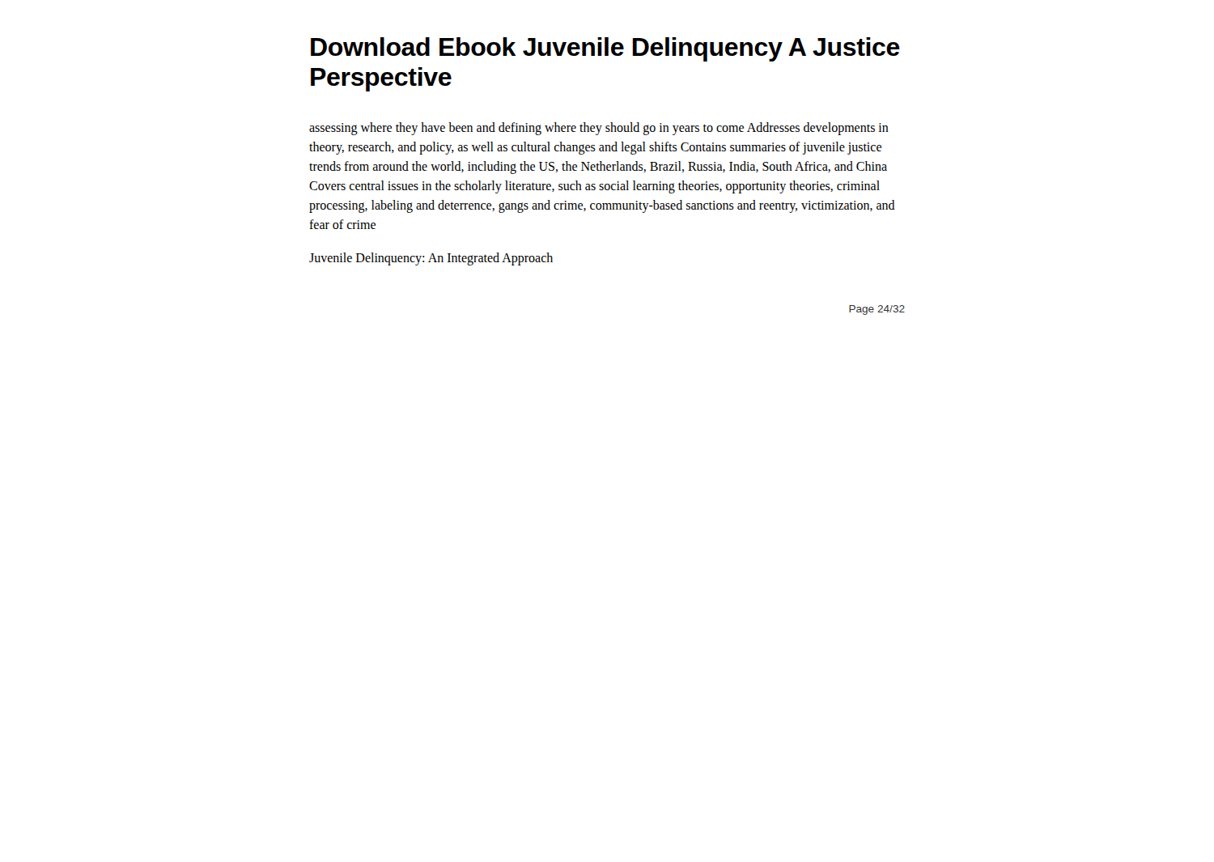Download Ebook Juvenile Delinquency A Justice Perspective
assessing where they have been and defining where they should go in years to come Addresses developments in theory, research, and policy, as well as cultural changes and legal shifts Contains summaries of juvenile justice trends from around the world, including the US, the Netherlands, Brazil, Russia, India, South Africa, and China Covers central issues in the scholarly literature, such as social learning theories, opportunity theories, criminal processing, labeling and deterrence, gangs and crime, community-based sanctions and reentry, victimization, and fear of crime
Juvenile Delinquency: An Integrated Approach
Page 24/32